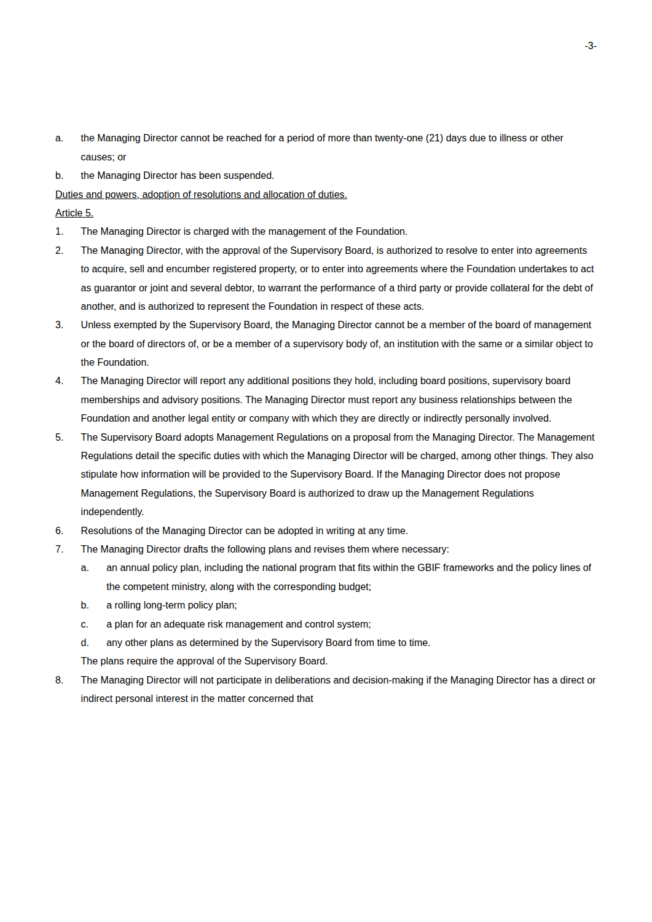-3-
the Managing Director cannot be reached for a period of more than twenty-one (21) days due to illness or other causes; or
the Managing Director has been suspended.
Duties and powers, adoption of resolutions and allocation of duties.
Article 5.
The Managing Director is charged with the management of the Foundation.
The Managing Director, with the approval of the Supervisory Board, is authorized to resolve to enter into agreements to acquire, sell and encumber registered property, or to enter into agreements where the Foundation undertakes to act as guarantor or joint and several debtor, to warrant the performance of a third party or provide collateral for the debt of another, and is authorized to represent the Foundation in respect of these acts.
Unless exempted by the Supervisory Board, the Managing Director cannot be a member of the board of management or the board of directors of, or be a member of a supervisory body of, an institution with the same or a similar object to the Foundation.
The Managing Director will report any additional positions they hold, including board positions, supervisory board memberships and advisory positions. The Managing Director must report any business relationships between the Foundation and another legal entity or company with which they are directly or indirectly personally involved.
The Supervisory Board adopts Management Regulations on a proposal from the Managing Director. The Management Regulations detail the specific duties with which the Managing Director will be charged, among other things. They also stipulate how information will be provided to the Supervisory Board. If the Managing Director does not propose Management Regulations, the Supervisory Board is authorized to draw up the Management Regulations independently.
Resolutions of the Managing Director can be adopted in writing at any time.
The Managing Director drafts the following plans and revises them where necessary:
an annual policy plan, including the national program that fits within the GBIF frameworks and the policy lines of the competent ministry, along with the corresponding budget;
a rolling long-term policy plan;
a plan for an adequate risk management and control system;
any other plans as determined by the Supervisory Board from time to time.
The plans require the approval of the Supervisory Board.
The Managing Director will not participate in deliberations and decision-making if the Managing Director has a direct or indirect personal interest in the matter concerned that